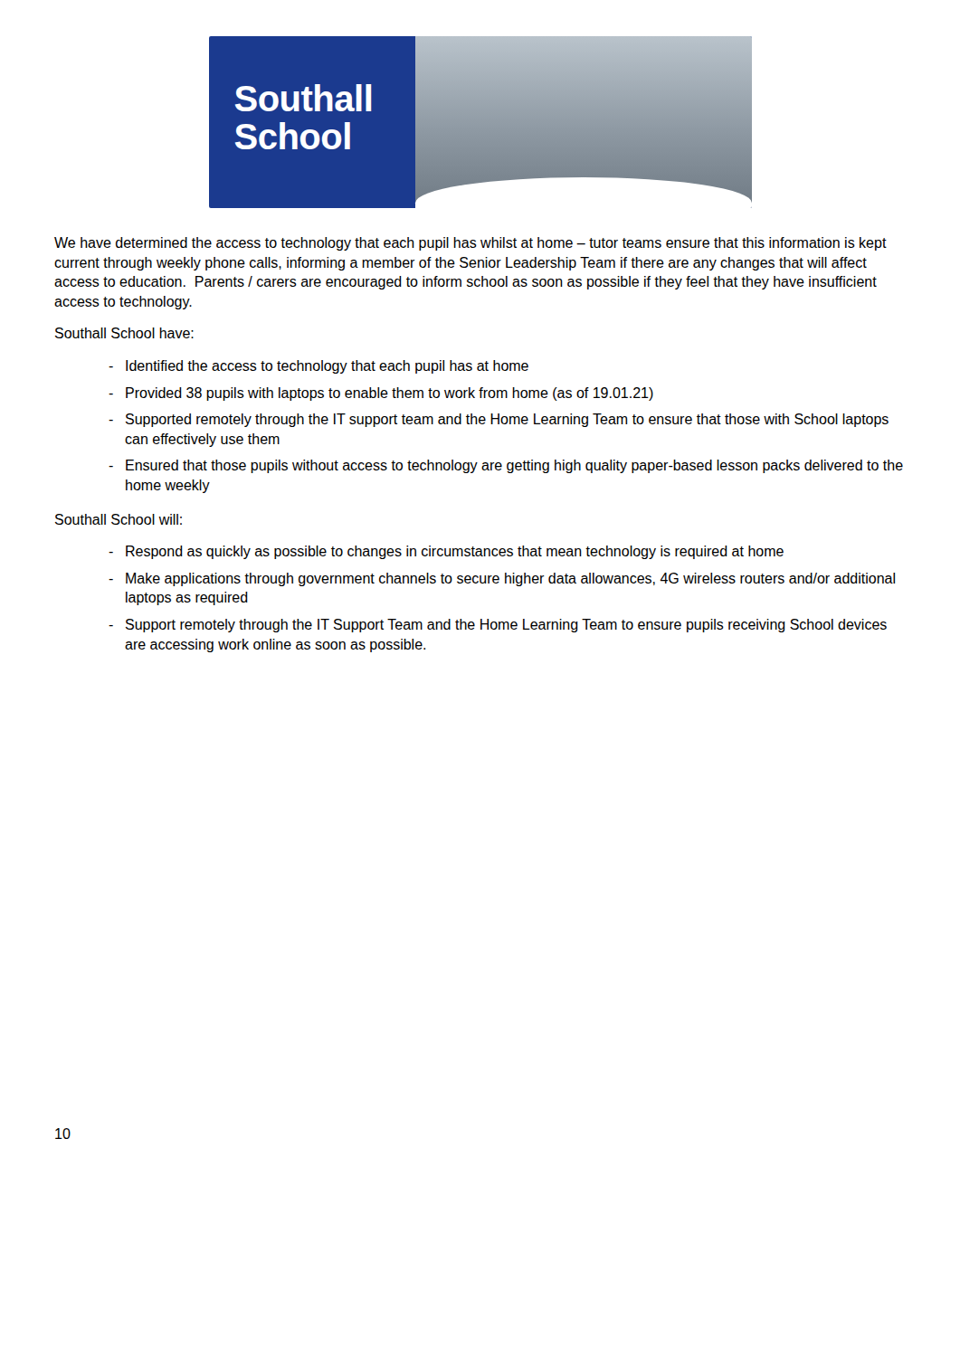Southall
School
We have determined the access to technology that each pupil has whilst at home – tutor teams ensure that this information is kept current through weekly phone calls, informing a member of the Senior Leadership Team if there are any changes that will affect access to education. Parents / carers are encouraged to inform school as soon as possible if they feel that they have insufficient access to technology.
Southall School have:
Identified the access to technology that each pupil has at home
Provided 38 pupils with laptops to enable them to work from home (as of 19.01.21)
Supported remotely through the IT support team and the Home Learning Team to ensure that those with School laptops can effectively use them
Ensured that those pupils without access to technology are getting high quality paper-based lesson packs delivered to the home weekly
Southall School will:
Respond as quickly as possible to changes in circumstances that mean technology is required at home
Make applications through government channels to secure higher data allowances, 4G wireless routers and/or additional laptops as required
Support remotely through the IT Support Team and the Home Learning Team to ensure pupils receiving School devices are accessing work online as soon as possible.
10